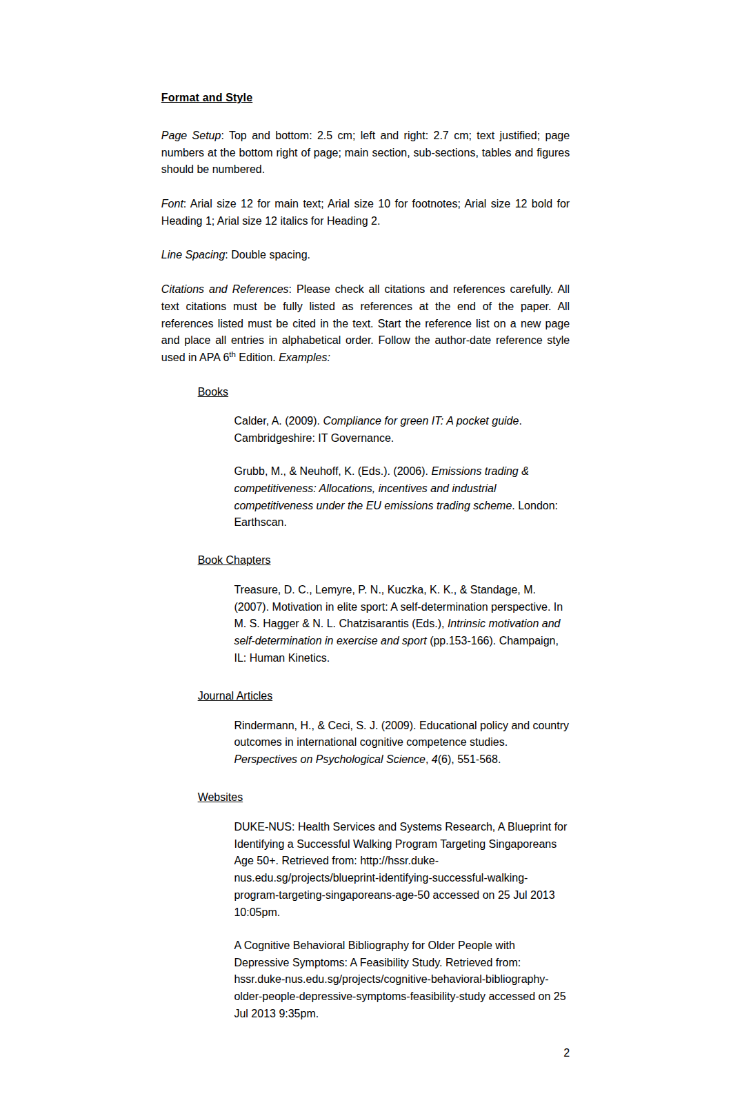Format and Style
Page Setup: Top and bottom: 2.5 cm; left and right: 2.7 cm; text justified; page numbers at the bottom right of page; main section, sub-sections, tables and figures should be numbered.
Font: Arial size 12 for main text; Arial size 10 for footnotes; Arial size 12 bold for Heading 1; Arial size 12 italics for Heading 2.
Line Spacing: Double spacing.
Citations and References: Please check all citations and references carefully. All text citations must be fully listed as references at the end of the paper. All references listed must be cited in the text. Start the reference list on a new page and place all entries in alphabetical order. Follow the author-date reference style used in APA 6th Edition. Examples:
Books
Calder, A. (2009). Compliance for green IT: A pocket guide. Cambridgeshire: IT Governance.
Grubb, M., & Neuhoff, K. (Eds.). (2006). Emissions trading & competitiveness: Allocations, incentives and industrial competitiveness under the EU emissions trading scheme. London: Earthscan.
Book Chapters
Treasure, D. C., Lemyre, P. N., Kuczka, K. K., & Standage, M. (2007). Motivation in elite sport: A self-determination perspective. In M. S. Hagger & N. L. Chatzisarantis (Eds.), Intrinsic motivation and self-determination in exercise and sport (pp.153-166). Champaign, IL: Human Kinetics.
Journal Articles
Rindermann, H., & Ceci, S. J. (2009). Educational policy and country outcomes in international cognitive competence studies. Perspectives on Psychological Science, 4(6), 551-568.
Websites
DUKE-NUS: Health Services and Systems Research, A Blueprint for Identifying a Successful Walking Program Targeting Singaporeans Age 50+. Retrieved from: http://hssr.duke-nus.edu.sg/projects/blueprint-identifying-successful-walking-program-targeting-singaporeans-age-50 accessed on 25 Jul 2013 10:05pm.
A Cognitive Behavioral Bibliography for Older People with Depressive Symptoms: A Feasibility Study. Retrieved from: hssr.duke-nus.edu.sg/projects/cognitive-behavioral-bibliography-older-people-depressive-symptoms-feasibility-study accessed on 25 Jul 2013 9:35pm.
2